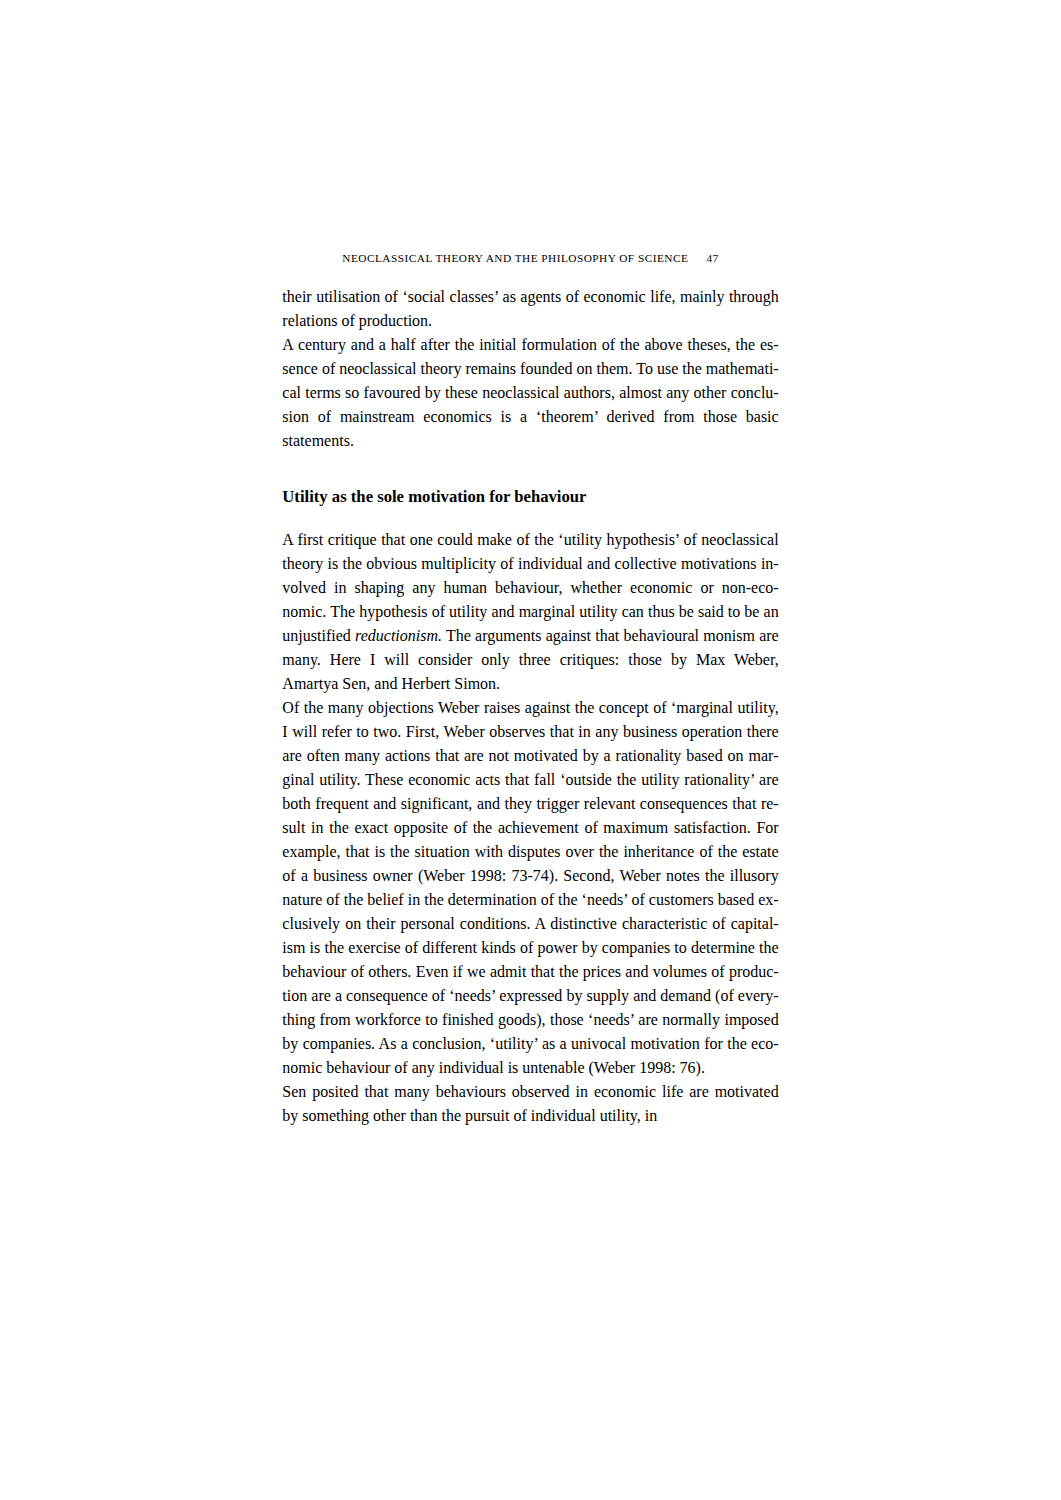NEOCLASSICAL THEORY AND THE PHILOSOPHY OF SCIENCE47
their utilisation of ‘social classes’ as agents of economic life, mainly through relations of production.
A century and a half after the initial formulation of the above theses, the essence of neoclassical theory remains founded on them. To use the mathematical terms so favoured by these neoclassical authors, almost any other conclusion of mainstream economics is a ‘theorem’ derived from those basic statements.
Utility as the sole motivation for behaviour
A first critique that one could make of the ‘utility hypothesis’ of neoclassical theory is the obvious multiplicity of individual and collective motivations involved in shaping any human behaviour, whether economic or non-economic. The hypothesis of utility and marginal utility can thus be said to be an unjustified reductionism. The arguments against that behavioural monism are many. Here I will consider only three critiques: those by Max Weber, Amartya Sen, and Herbert Simon.
Of the many objections Weber raises against the concept of ‘marginal utility, I will refer to two. First, Weber observes that in any business operation there are often many actions that are not motivated by a rationality based on marginal utility. These economic acts that fall ‘outside the utility rationality’ are both frequent and significant, and they trigger relevant consequences that result in the exact opposite of the achievement of maximum satisfaction. For example, that is the situation with disputes over the inheritance of the estate of a business owner (Weber 1998: 73-74). Second, Weber notes the illusory nature of the belief in the determination of the ‘needs’ of customers based exclusively on their personal conditions. A distinctive characteristic of capitalism is the exercise of different kinds of power by companies to determine the behaviour of others. Even if we admit that the prices and volumes of production are a consequence of ‘needs’ expressed by supply and demand (of everything from workforce to finished goods), those ‘needs’ are normally imposed by companies. As a conclusion, ‘utility’ as a univocal motivation for the economic behaviour of any individual is untenable (Weber 1998: 76).
Sen posited that many behaviours observed in economic life are motivated by something other than the pursuit of individual utility, in